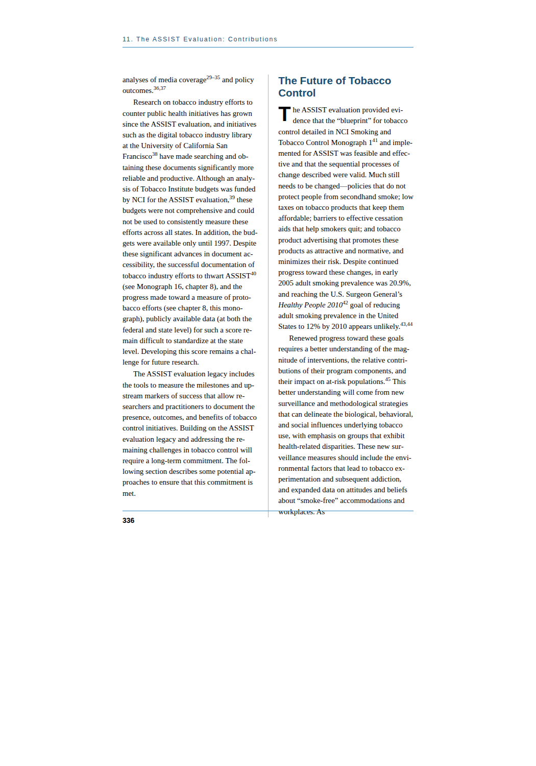11. The ASSIST Evaluation: Contributions
analyses of media coverage29–35 and policy outcomes.36,37
Research on tobacco industry efforts to counter public health initiatives has grown since the ASSIST evaluation, and initiatives such as the digital tobacco industry library at the University of California San Francisco38 have made searching and obtaining these documents significantly more reliable and productive. Although an analysis of Tobacco Institute budgets was funded by NCI for the ASSIST evaluation,39 these budgets were not comprehensive and could not be used to consistently measure these efforts across all states. In addition, the budgets were available only until 1997. Despite these significant advances in document accessibility, the successful documentation of tobacco industry efforts to thwart ASSIST40 (see Monograph 16, chapter 8), and the progress made toward a measure of protobacco efforts (see chapter 8, this monograph), publicly available data (at both the federal and state level) for such a score remain difficult to standardize at the state level. Developing this score remains a challenge for future research.
The ASSIST evaluation legacy includes the tools to measure the milestones and upstream markers of success that allow researchers and practitioners to document the presence, outcomes, and benefits of tobacco control initiatives. Building on the ASSIST evaluation legacy and addressing the remaining challenges in tobacco control will require a long-term commitment. The following section describes some potential approaches to ensure that this commitment is met.
The Future of Tobacco Control
The ASSIST evaluation provided evidence that the “blueprint” for tobacco control detailed in NCI Smoking and Tobacco Control Monograph 141 and implemented for ASSIST was feasible and effective and that the sequential processes of change described were valid. Much still needs to be changed—policies that do not protect people from secondhand smoke; low taxes on tobacco products that keep them affordable; barriers to effective cessation aids that help smokers quit; and tobacco product advertising that promotes these products as attractive and normative, and minimizes their risk. Despite continued progress toward these changes, in early 2005 adult smoking prevalence was 20.9%, and reaching the U.S. Surgeon General’s Healthy People 201042 goal of reducing adult smoking prevalence in the United States to 12% by 2010 appears unlikely.43,44
Renewed progress toward these goals requires a better understanding of the magnitude of interventions, the relative contributions of their program components, and their impact on at-risk populations.45 This better understanding will come from new surveillance and methodological strategies that can delineate the biological, behavioral, and social influences underlying tobacco use, with emphasis on groups that exhibit health-related disparities. These new surveillance measures should include the environmental factors that lead to tobacco experimentation and subsequent addiction, and expanded data on attitudes and beliefs about “smoke-free” accommodations and workplaces. As
336